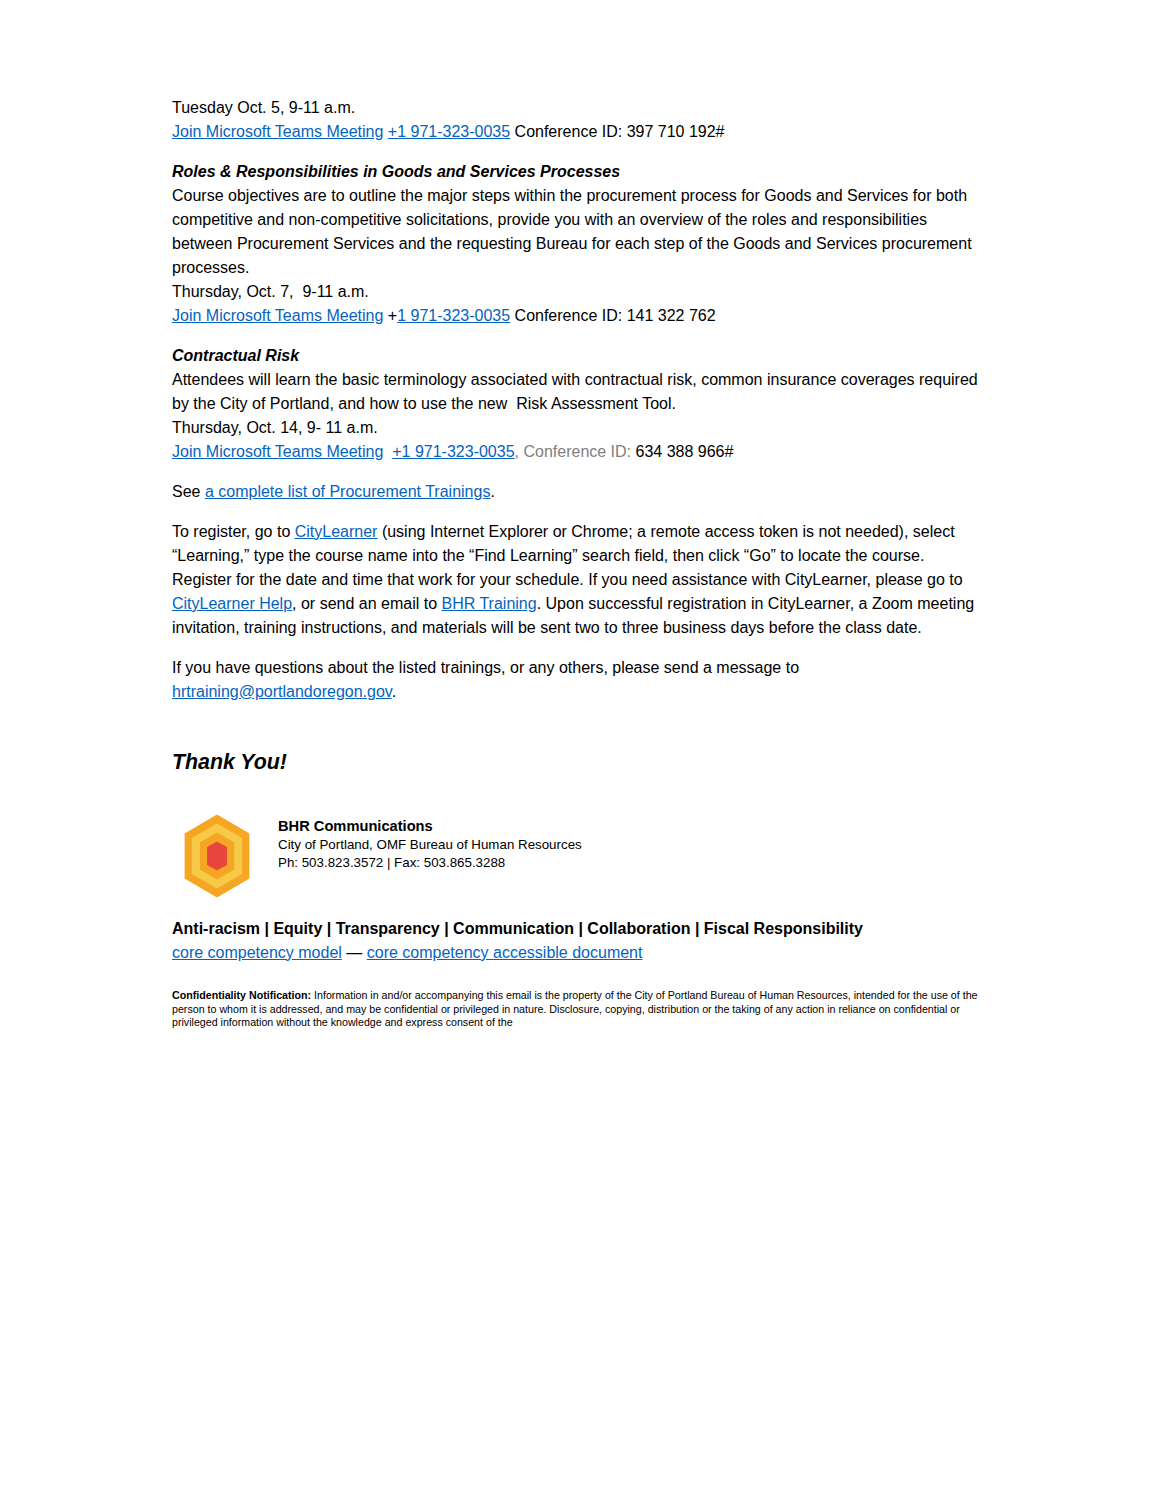Tuesday Oct. 5, 9-11 a.m.
Join Microsoft Teams Meeting +1 971-323-0035 Conference ID: 397 710 192#
Roles & Responsibilities in Goods and Services Processes
Course objectives are to outline the major steps within the procurement process for Goods and Services for both competitive and non-competitive solicitations, provide you with an overview of the roles and responsibilities between Procurement Services and the requesting Bureau for each step of the Goods and Services procurement processes.
Thursday, Oct. 7, 9-11 a.m.
Join Microsoft Teams Meeting +1 971-323-0035 Conference ID: 141 322 762
Contractual Risk
Attendees will learn the basic terminology associated with contractual risk, common insurance coverages required by the City of Portland, and how to use the new Risk Assessment Tool.
Thursday, Oct. 14, 9- 11 a.m.
Join Microsoft Teams Meeting +1 971-323-0035, Conference ID: 634 388 966#
See a complete list of Procurement Trainings.
To register, go to CityLearner (using Internet Explorer or Chrome; a remote access token is not needed), select “Learning,” type the course name into the “Find Learning” search field, then click “Go” to locate the course. Register for the date and time that work for your schedule. If you need assistance with CityLearner, please go to CityLearner Help, or send an email to BHR Training. Upon successful registration in CityLearner, a Zoom meeting invitation, training instructions, and materials will be sent two to three business days before the class date.
If you have questions about the listed trainings, or any others, please send a message to hrtraining@portlandoregon.gov.
Thank You!
BHR Communications
City of Portland, OMF Bureau of Human Resources
Ph: 503.823.3572 | Fax: 503.865.3288
Anti-racism | Equity | Transparency | Communication | Collaboration | Fiscal Responsibility
core competency model — core competency accessible document
Confidentiality Notification: Information in and/or accompanying this email is the property of the City of Portland Bureau of Human Resources, intended for the use of the person to whom it is addressed, and may be confidential or privileged in nature. Disclosure, copying, distribution or the taking of any action in reliance on confidential or privileged information without the knowledge and express consent of the